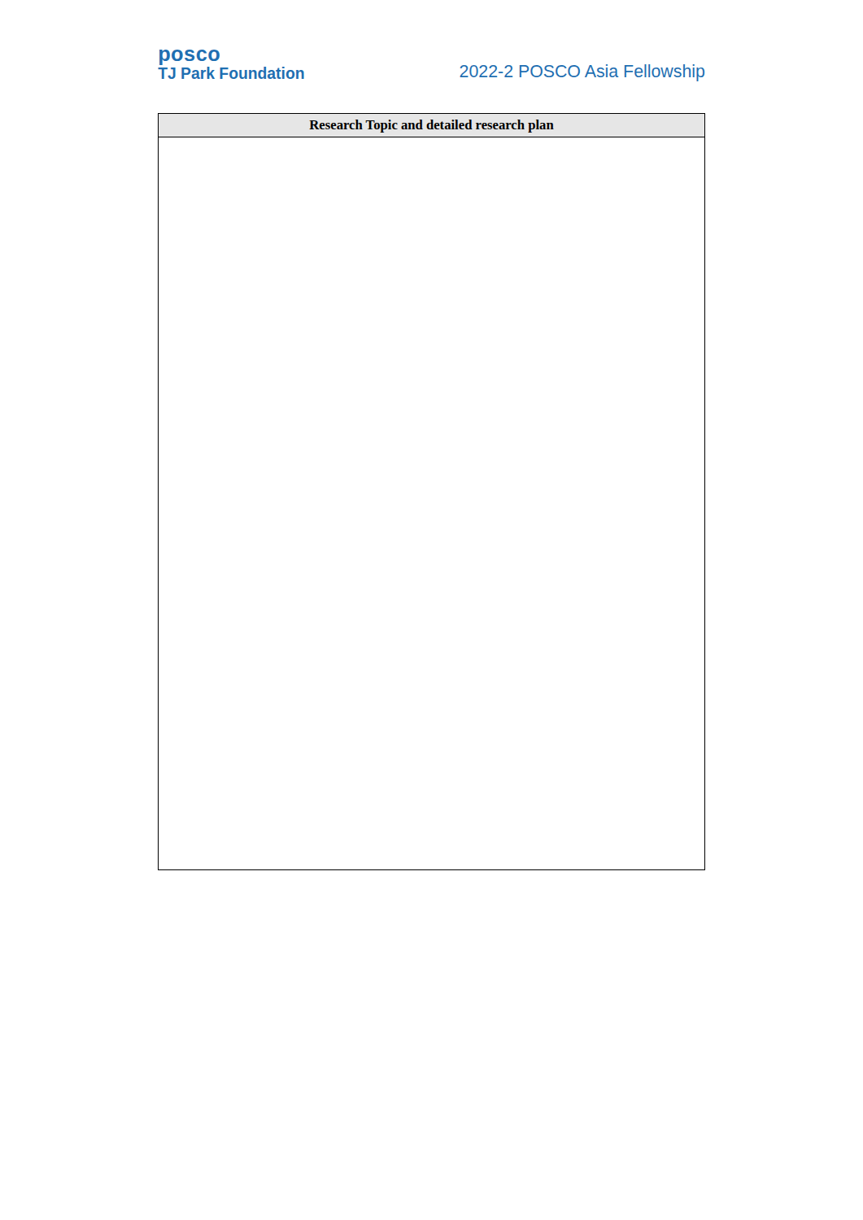posco
TJ Park Foundation
2022-2 POSCO Asia Fellowship
| Research Topic and detailed research plan |
| --- |